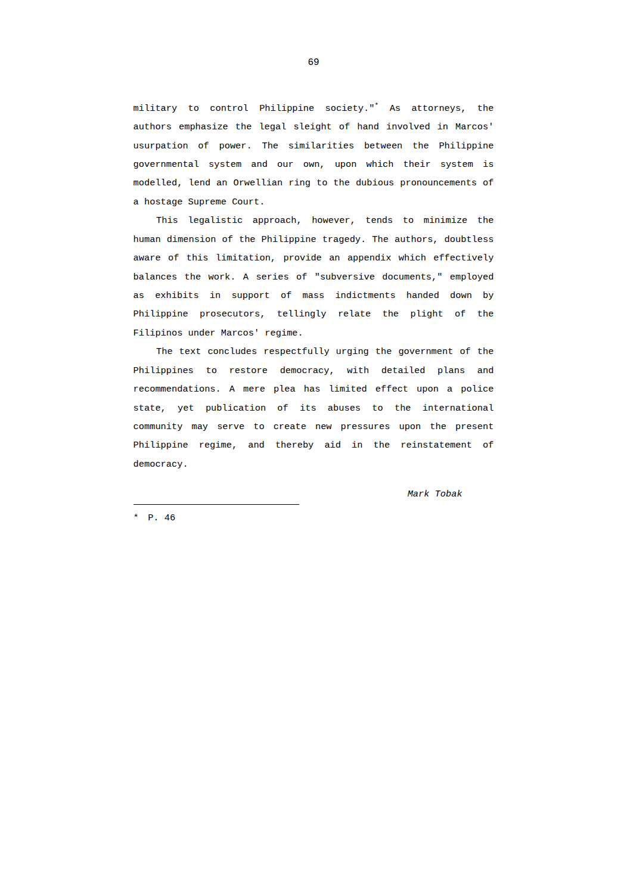69
military to control Philippine society."* As attorneys, the authors emphasize the legal sleight of hand involved in Marcos' usurpation of power. The similarities between the Philippine governmental system and our own, upon which their system is modelled, lend an Orwellian ring to the dubious pronouncements of a hostage Supreme Court.
This legalistic approach, however, tends to minimize the human dimension of the Philippine tragedy. The authors, doubtless aware of this limitation, provide an appendix which effectively balances the work. A series of "subversive documents," employed as exhibits in support of mass indictments handed down by Philippine prosecutors, tellingly relate the plight of the Filipinos under Marcos' regime.
The text concludes respectfully urging the government of the Philippines to restore democracy, with detailed plans and recommendations. A mere plea has limited effect upon a police state, yet publication of its abuses to the international community may serve to create new pressures upon the present Philippine regime, and thereby aid in the reinstatement of democracy.
Mark Tobak
*P. 46